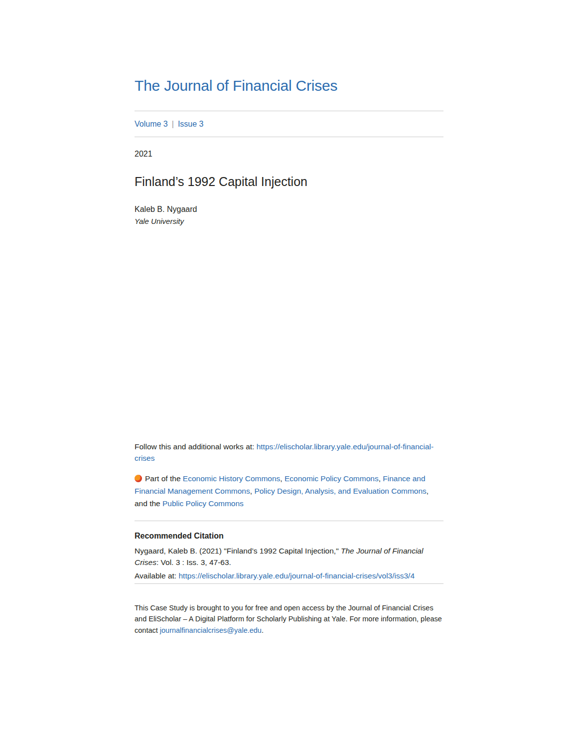The Journal of Financial Crises
Volume 3|Issue 3
2021
Finland’s 1992 Capital Injection
Kaleb B. Nygaard
Yale University
Follow this and additional works at: https://elischolar.library.yale.edu/journal-of-financial-crises
Part of the Economic History Commons, Economic Policy Commons, Finance and Financial Management Commons, Policy Design, Analysis, and Evaluation Commons, and the Public Policy Commons
Recommended Citation
Nygaard, Kaleb B. (2021) "Finland’s 1992 Capital Injection," The Journal of Financial Crises: Vol. 3 : Iss. 3, 47-63.
Available at: https://elischolar.library.yale.edu/journal-of-financial-crises/vol3/iss3/4
This Case Study is brought to you for free and open access by the Journal of Financial Crises and EliScholar – A Digital Platform for Scholarly Publishing at Yale. For more information, please contact journalfinancialcrises@yale.edu.